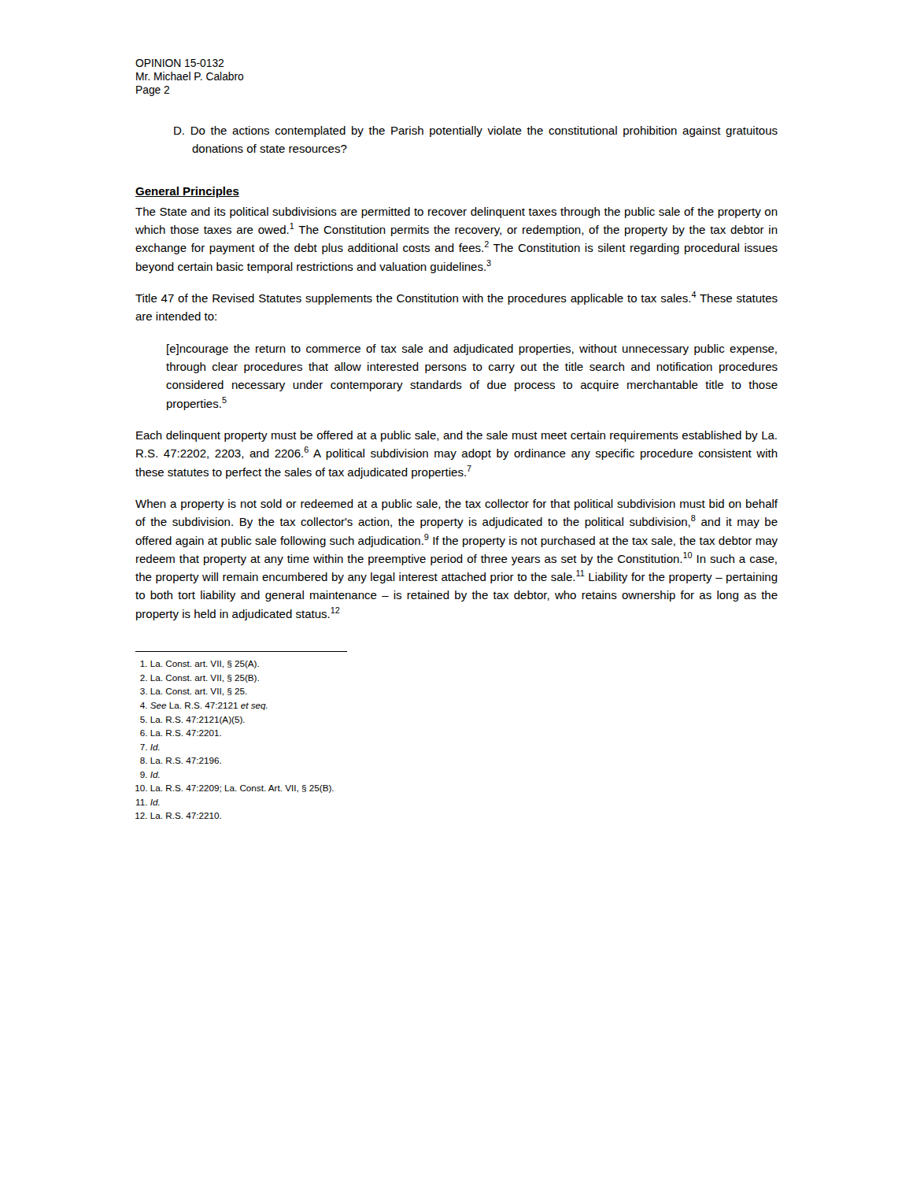OPINION 15-0132
Mr. Michael P. Calabro
Page 2
D. Do the actions contemplated by the Parish potentially violate the constitutional prohibition against gratuitous donations of state resources?
General Principles
The State and its political subdivisions are permitted to recover delinquent taxes through the public sale of the property on which those taxes are owed.1 The Constitution permits the recovery, or redemption, of the property by the tax debtor in exchange for payment of the debt plus additional costs and fees.2 The Constitution is silent regarding procedural issues beyond certain basic temporal restrictions and valuation guidelines.3
Title 47 of the Revised Statutes supplements the Constitution with the procedures applicable to tax sales.4 These statutes are intended to:
[e]ncourage the return to commerce of tax sale and adjudicated properties, without unnecessary public expense, through clear procedures that allow interested persons to carry out the title search and notification procedures considered necessary under contemporary standards of due process to acquire merchantable title to those properties.5
Each delinquent property must be offered at a public sale, and the sale must meet certain requirements established by La. R.S. 47:2202, 2203, and 2206.6 A political subdivision may adopt by ordinance any specific procedure consistent with these statutes to perfect the sales of tax adjudicated properties.7
When a property is not sold or redeemed at a public sale, the tax collector for that political subdivision must bid on behalf of the subdivision. By the tax collector's action, the property is adjudicated to the political subdivision,8 and it may be offered again at public sale following such adjudication.9 If the property is not purchased at the tax sale, the tax debtor may redeem that property at any time within the preemptive period of three years as set by the Constitution.10 In such a case, the property will remain encumbered by any legal interest attached prior to the sale.11 Liability for the property – pertaining to both tort liability and general maintenance – is retained by the tax debtor, who retains ownership for as long as the property is held in adjudicated status.12
La. Const. art. VII, § 25(A).
La. Const. art. VII, § 25(B).
La. Const. art. VII, § 25.
See La. R.S. 47:2121 et seq.
La. R.S. 47:2121(A)(5).
La. R.S. 47:2201.
Id.
La. R.S. 47:2196.
Id.
La. R.S. 47:2209; La. Const. Art. VII, § 25(B).
Id.
La. R.S. 47:2210.